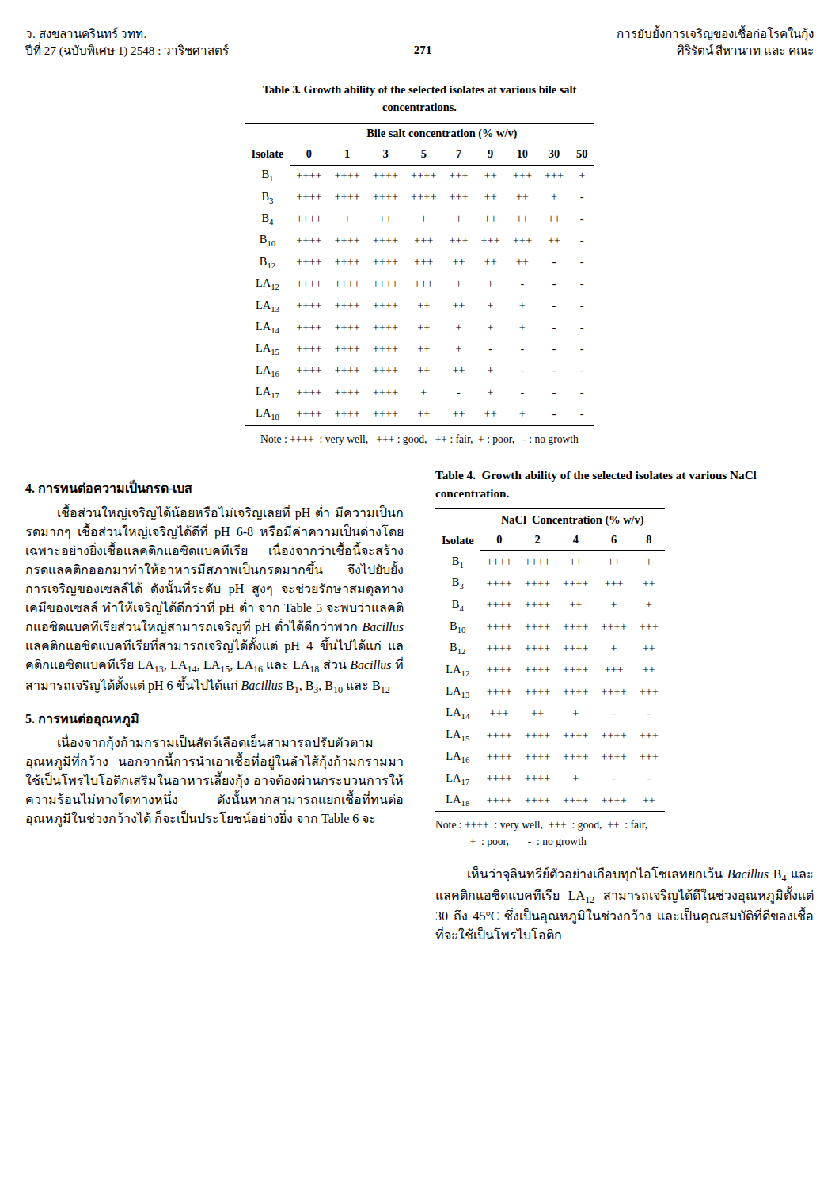ว. สงขลานครินทร์ วทท.
ปีที่ 27 (ฉบับพิเศษ 1) 2548 : วาริชศาสตร์
271
การยับยั้งการเจริญของเชื้อก่อโรคในกุ้ง
ศิริรัตน์ สีหานาท และ คณะ
Table 3. Growth ability of the selected isolates at various bile salt concentrations.
| Isolate | Bile salt concentration (% w/v) |
| --- | --- |
| 0 | 1 | 3 | 5 | 7 | 9 | 10 | 30 | 50 |
| B 1 | ++++ | ++++ | ++++ | ++++ | +++ | ++ | +++ | +++ | + |
| B 3 | ++++ | ++++ | ++++ | ++++ | +++ | ++ | ++ | + | - |
| B 4 | ++++ | + | ++ | + | + | ++ | ++ | ++ | - |
| B 10 | ++++ | ++++ | ++++ | +++ | +++ | +++ | +++ | ++ | - |
| B 12 | ++++ | ++++ | ++++ | +++ | ++ | ++ | ++ | - | - |
| LA 12 | ++++ | ++++ | ++++ | +++ | + | + | - | - | - |
| LA 13 | ++++ | ++++ | ++++ | ++ | ++ | + | + | - | - |
| LA 14 | ++++ | ++++ | ++++ | ++ | + | + | + | - | - |
| LA 15 | ++++ | ++++ | ++++ | ++ | + | - | - | - | - |
| LA 16 | ++++ | ++++ | ++++ | ++ | ++ | + | - | - | - |
| LA 17 | ++++ | ++++ | ++++ | + | - | + | - | - | - |
| LA 18 | ++++ | ++++ | ++++ | ++ | ++ | ++ | + | - | - |
Note : ++++ : very well, +++ : good, ++ : fair, + : poor, - : no growth
4. การทนต่อความเป็นกรด-เบส
เชื้อส่วนใหญ่เจริญได้น้อยหรือไม่เจริญเลยที่ pH ต่ำ มีความเป็นกรดมากๆ เชื้อส่วนใหญ่เจริญได้ดีที่ pH 6-8 หรือมีค่าความเป็นด่างโดยเฉพาะอย่างยิ่งเชื้อแลคติกแอซิดแบคทีเรีย เนื่องจากว่าเชื้อนี้จะสร้างกรดแลคติกออกมาทำให้อาหารมีสภาพเป็นกรดมากขึ้น จึงไปยับยั้งการเจริญของเซลล์ได้ ดังนั้นที่ระดับ pH สูงๆ จะช่วยรักษาสมดุลทางเคมีของเซลล์ ทำให้เจริญได้ดีกว่าที่ pH ต่ำ จาก Table 5 จะพบว่าแลคติกแอซิดแบคทีเรียส่วนใหญ่สามารถเจริญที่ pH ต่ำได้ดีกว่าพวก Bacillus แลคติกแอซิดแบคทีเรียที่สามารถเจริญได้ตั้งแต่ pH 4 ขึ้นไปได้แก่ แลคติกแอซิดแบคทีเรีย LA13, LA14, LA15, LA16 และ LA18 ส่วน Bacillus ที่สามารถเจริญได้ตั้งแต่ pH 6 ขึ้นไปได้แก่ Bacillus B1, B3, B10 และ B12
5. การทนต่ออุณหภูมิ
เนื่องจากกุ้งก้ามกรามเป็นสัตว์เลือดเย็นสามารถปรับตัวตามอุณหภูมิที่กว้าง นอกจากนี้การนำเอาเชื้อที่อยู่ในลำไส้กุ้งก้ามกรามมาใช้เป็นโพรไบโอติกเสริมในอาหารเลี้ยงกุ้ง อาจต้องผ่านกระบวนการให้ความร้อนไม่ทางใดทางหนึ่ง ดังนั้นหากสามารถแยกเชื้อที่ทนต่ออุณหภูมิในช่วงกว้างได้ ก็จะเป็นประโยชน์อย่างยิ่ง จาก Table 6 จะ
Table 4. Growth ability of the selected isolates at various NaCl concentration.
| Isolate | NaCl Concentration (% w/v) |
| --- | --- |
| 0 | 2 | 4 | 6 | 8 |
| B 1 | ++++ | ++++ | ++ | ++ | + |
| B 3 | ++++ | ++++ | ++++ | +++ | ++ |
| B 4 | ++++ | ++++ | ++ | + | + |
| B 10 | ++++ | ++++ | ++++ | ++++ | +++ |
| B 12 | ++++ | ++++ | ++++ | + | ++ |
| LA 12 | ++++ | ++++ | ++++ | +++ | ++ |
| LA 13 | ++++ | ++++ | ++++ | ++++ | +++ |
| LA 14 | +++ | ++ | + | - | - |
| LA 15 | ++++ | ++++ | ++++ | ++++ | +++ |
| LA 16 | ++++ | ++++ | ++++ | ++++ | +++ |
| LA 17 | ++++ | ++++ | + | - | - |
| LA 18 | ++++ | ++++ | ++++ | ++++ | ++ |
Note : ++++ : very well, +++ : good, ++ : fair,
+ : poor, - : no growth
เห็นว่าจุลินทรีย์ตัวอย่างเกือบทุกไอโซเลทยกเว้น Bacillus B4 และแลคติกแอซิดแบคทีเรีย LA12 สามารถเจริญได้ดีในช่วงอุณหภูมิตั้งแต่ 30 ถึง 45°C ซึ่งเป็นอุณหภูมิในช่วงกว้าง และเป็นคุณสมบัติที่ดีของเชื้อที่จะใช้เป็นโพรไบโอติก